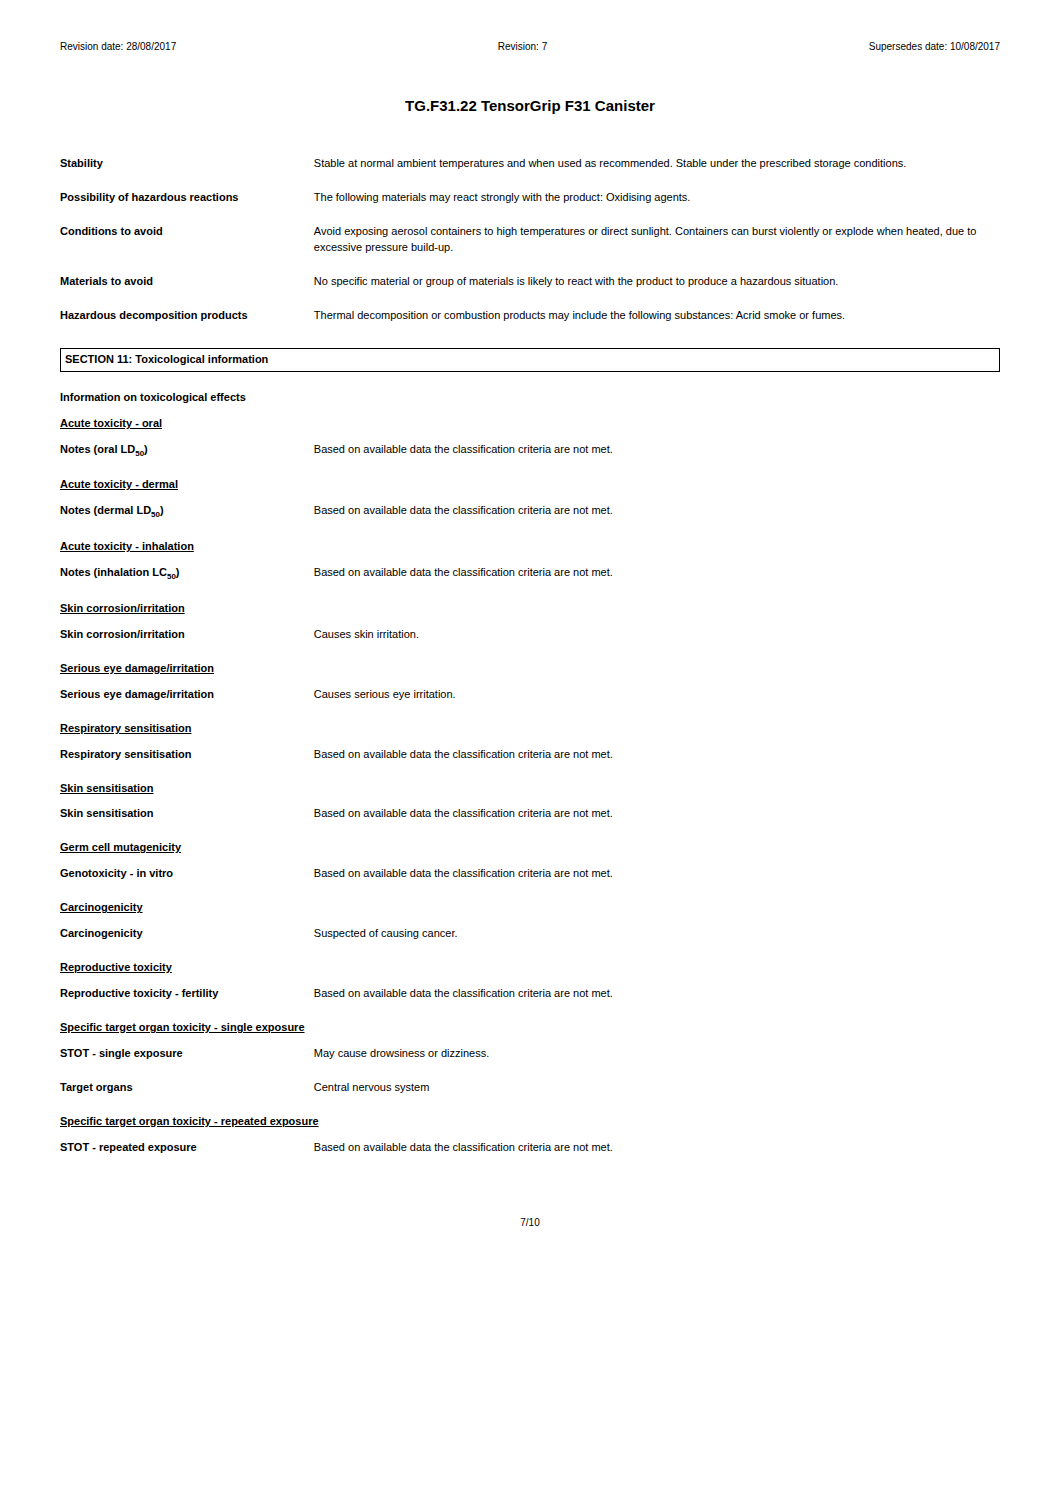Revision date: 28/08/2017 Revision: 7 Supersedes date: 10/08/2017
TG.F31.22 TensorGrip F31 Canister
| Stability | Stable at normal ambient temperatures and when used as recommended. Stable under the prescribed storage conditions. |
| Possibility of hazardous reactions | The following materials may react strongly with the product: Oxidising agents. |
| Conditions to avoid | Avoid exposing aerosol containers to high temperatures or direct sunlight. Containers can burst violently or explode when heated, due to excessive pressure build-up. |
| Materials to avoid | No specific material or group of materials is likely to react with the product to produce a hazardous situation. |
| Hazardous decomposition products | Thermal decomposition or combustion products may include the following substances: Acrid smoke or fumes. |
SECTION 11: Toxicological information
Information on toxicological effects
Acute toxicity - oral
Notes (oral LD50)
Based on available data the classification criteria are not met.
Acute toxicity - dermal
Notes (dermal LD50)
Based on available data the classification criteria are not met.
Acute toxicity - inhalation
Notes (inhalation LC50)
Based on available data the classification criteria are not met.
Skin corrosion/irritation
Skin corrosion/irritation
Causes skin irritation.
Serious eye damage/irritation
Serious eye damage/irritation
Causes serious eye irritation.
Respiratory sensitisation
Respiratory sensitisation
Based on available data the classification criteria are not met.
Skin sensitisation
Skin sensitisation
Based on available data the classification criteria are not met.
Germ cell mutagenicity
Genotoxicity - in vitro
Based on available data the classification criteria are not met.
Carcinogenicity
Carcinogenicity
Suspected of causing cancer.
Reproductive toxicity
Reproductive toxicity - fertility
Based on available data the classification criteria are not met.
Specific target organ toxicity - single exposure
STOT - single exposure
May cause drowsiness or dizziness.
Target organs
Central nervous system
Specific target organ toxicity - repeated exposure
STOT - repeated exposure
Based on available data the classification criteria are not met.
7/10